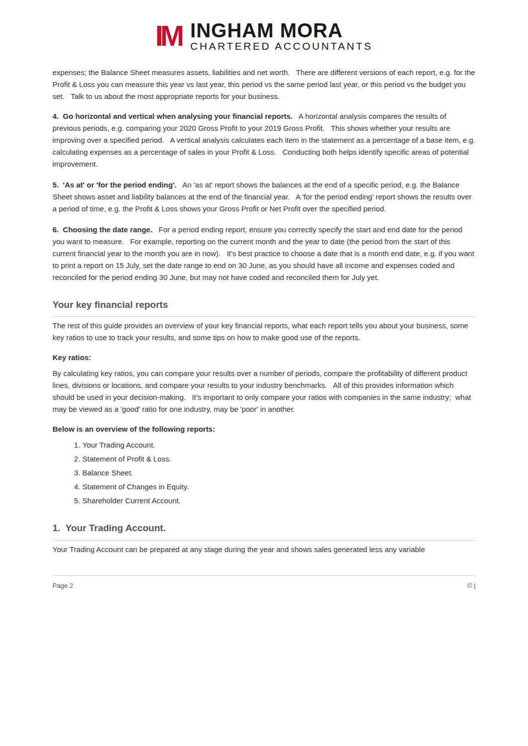IM
INGHAM MORA
CHARTERED ACCOUNTANTS
expenses; the Balance Sheet measures assets, liabilities and net worth. There are different versions of each report, e.g. for the Profit & Loss you can measure this year vs last year, this period vs the same period last year, or this period vs the budget you set. Talk to us about the most appropriate reports for your business.
4. Go horizontal and vertical when analysing your financial reports. A horizontal analysis compares the results of previous periods, e.g. comparing your 2020 Gross Profit to your 2019 Gross Profit. This shows whether your results are improving over a specified period. A vertical analysis calculates each item in the statement as a percentage of a base item, e.g. calculating expenses as a percentage of sales in your Profit & Loss. Conducting both helps identify specific areas of potential improvement.
5. 'As at' or 'for the period ending'. An 'as at' report shows the balances at the end of a specific period, e.g. the Balance Sheet shows asset and liability balances at the end of the financial year. A 'for the period ending' report shows the results over a period of time, e.g. the Profit & Loss shows your Gross Profit or Net Profit over the specified period.
6. Choosing the date range. For a period ending report, ensure you correctly specify the start and end date for the period you want to measure. For example, reporting on the current month and the year to date (the period from the start of this current financial year to the month you are in now). It's best practice to choose a date that is a month end date, e.g. if you want to print a report on 15 July, set the date range to end on 30 June, as you should have all income and expenses coded and reconciled for the period ending 30 June, but may not have coded and reconciled them for July yet.
Your key financial reports
The rest of this guide provides an overview of your key financial reports, what each report tells you about your business, some key ratios to use to track your results, and some tips on how to make good use of the reports.
Key ratios:
By calculating key ratios, you can compare your results over a number of periods, compare the profitability of different product lines, divisions or locations, and compare your results to your industry benchmarks. All of this provides information which should be used in your decision-making. It’s important to only compare your ratios with companies in the same industry; what may be viewed as a 'good' ratio for one industry, may be 'poor' in another.
Below is an overview of the following reports:
Your Trading Account.
Statement of Profit & Loss.
Balance Sheet.
Statement of Changes in Equity.
Shareholder Current Account.
1. Your Trading Account.
Your Trading Account can be prepared at any stage during the year and shows sales generated less any variable
Page 2 © |